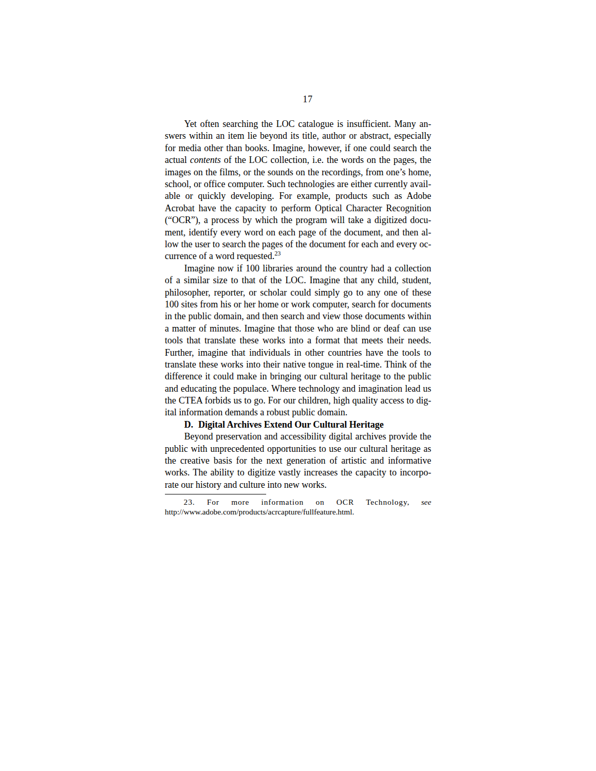17
Yet often searching the LOC catalogue is insufficient. Many answers within an item lie beyond its title, author or abstract, especially for media other than books. Imagine, however, if one could search the actual contents of the LOC collection, i.e. the words on the pages, the images on the films, or the sounds on the recordings, from one’s home, school, or office computer. Such technologies are either currently available or quickly developing. For example, products such as Adobe Acrobat have the capacity to perform Optical Character Recognition (“OCR”), a process by which the program will take a digitized document, identify every word on each page of the document, and then allow the user to search the pages of the document for each and every occurrence of a word requested.23
Imagine now if 100 libraries around the country had a collection of a similar size to that of the LOC. Imagine that any child, student, philosopher, reporter, or scholar could simply go to any one of these 100 sites from his or her home or work computer, search for documents in the public domain, and then search and view those documents within a matter of minutes. Imagine that those who are blind or deaf can use tools that translate these works into a format that meets their needs. Further, imagine that individuals in other countries have the tools to translate these works into their native tongue in real-time. Think of the difference it could make in bringing our cultural heritage to the public and educating the populace. Where technology and imagination lead us the CTEA forbids us to go. For our children, high quality access to digital information demands a robust public domain.
D. Digital Archives Extend Our Cultural Heritage
Beyond preservation and accessibility digital archives provide the public with unprecedented opportunities to use our cultural heritage as the creative basis for the next generation of artistic and informative works. The ability to digitize vastly increases the capacity to incorporate our history and culture into new works.
23. For more information on OCR Technology, see http://www.adobe.com/products/acrcapture/fullfeature.html.